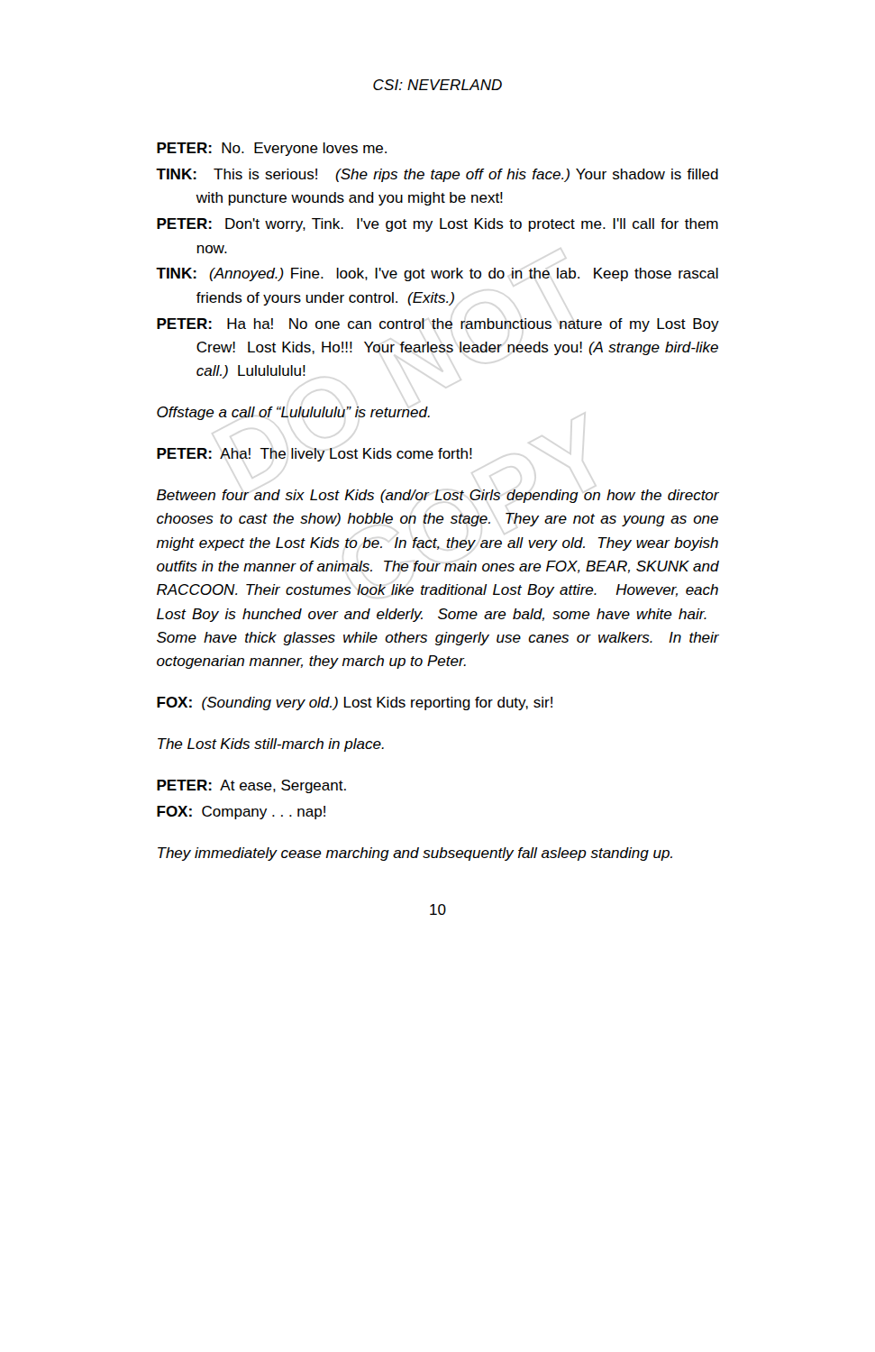DO NOTCOPY
CSI: NEVERLAND
PETER: No. Everyone loves me.
TINK: This is serious! (She rips the tape off of his face.) Your shadow is filled with puncture wounds and you might be next!
PETER: Don't worry, Tink. I've got my Lost Kids to protect me. I'll call for them now.
TINK: (Annoyed.) Fine. look, I've got work to do in the lab. Keep those rascal friends of yours under control. (Exits.)
PETER: Ha ha! No one can control the rambunctious nature of my Lost Boy Crew! Lost Kids, Ho!!! Your fearless leader needs you! (A strange bird-like call.) Lululululu!
Offstage a call of “Lululululu” is returned.
PETER: Aha! The lively Lost Kids come forth!
Between four and six Lost Kids (and/or Lost Girls depending on how the director chooses to cast the show) hobble on the stage. They are not as young as one might expect the Lost Kids to be. In fact, they are all very old. They wear boyish outfits in the manner of animals. The four main ones are FOX, BEAR, SKUNK and RACCOON. Their costumes look like traditional Lost Boy attire. However, each Lost Boy is hunched over and elderly. Some are bald, some have white hair. Some have thick glasses while others gingerly use canes or walkers. In their octogenarian manner, they march up to Peter.
FOX: (Sounding very old.) Lost Kids reporting for duty, sir!
The Lost Kids still-march in place.
PETER: At ease, Sergeant.
FOX: Company . . . nap!
They immediately cease marching and subsequently fall asleep standing up.
10